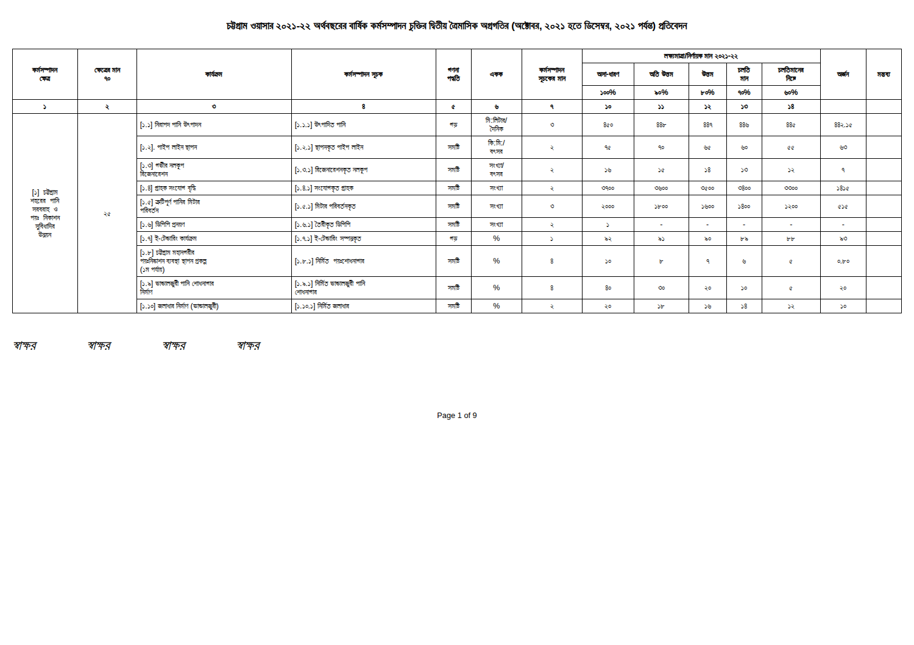চট্টগ্রাম ওয়াসার ২০২১-২২ অর্থবছরের বার্ষিক কর্মসম্পাদন চুক্তির দ্বিতীয় ত্রৈমাসিক অগ্রগতির (অক্টোবর, ২০২১ হতে ডিসেম্বর, ২০২১ পর্যন্ত) প্রতিবেদন
| কর্মসম্পাদন ক্ষেত্র | ক্ষেত্রের মান ৭০ | কার্যক্রম | কর্মসম্পাদন সূচক | গণনা পদ্ধতি | একক | কর্মসম্পাদন সূচকের মান | লক্ষ্যমাত্রা/নির্ণায়ক মান ২০২১-২২ | অর্জন | মন্তব্য |
| --- | --- | --- | --- | --- | --- | --- | --- | --- | --- |
| অসা-ধারণ | অতি উত্তম | উত্তম | চলতি মান | চলতিমানের নিম্নে |
| ১০০% | ৯০% | ৮০% | ৭০% | ৬০% |
| ১ | ২ | ৩ | ৪ | ৫ | ৬ | ৭ | ১০ | ১১ | ১২ | ১৩ | ১৪ | | |
| [১] চট্টগ্রাম শহরের পানি সরবরাহ ও পয়ঃ নিকাশন সুবিধাদির উন্নয়ন | ২৫ | [১.১] নিরাপদ পানি উৎপাদন | [১.১.১] উৎপাদিত পানি | গড় | মি:লিটার/ দৈনিক | ৩ | ৪৫০ | ৪৪৮ | ৪৪৭ | ৪৪৬ | ৪৪৫ | ৪৪২.১৫ | |
| [১.২]. পাইপ লাইন স্থাপন | [১.২.১] স্থাপনকৃত পাইপ লাইন | সমষ্টি | কি:মি:/ বৎসর | ২ | ৭৫ | ৭০ | ৬৫ | ৬০ | ৫৫ | ৬৩ | |
| [১.৩] গভীর নলকূপ রিজেনারেশন | [১.৩.১] রিজেনারেশনকৃত নলকূপ | সমষ্টি | সংখ্যা/ বৎসর | ২ | ১৬ | ১৫ | ১৪ | ১৩ | ১২ | ৭ | |
| [১.৪] গ্রাহক সংযোগ বৃদ্ধি | [১.৪.১] সংযোগকৃত গ্রাহক | সমষ্টি | সংখ্যা | ২ | ৩৭০০ | ৩৬০০ | ৩৫০০ | ৩৪০০ | ৩৩০০ | ১৪১৫ | |
| [১.৫] ত্রুটিপূর্ণ পানির মিটার পরিবর্তন | [১.৫.১] মিটার পরিবর্তনকৃত | সমষ্টি | সংখ্যা | ৩ | ২০০০ | ১৮০০ | ১৬০০ | ১৪০০ | ১২০০ | ৫১৫ | |
| [১.৬] ডিপিপি প্রনয়ণ | [১.৬.১] তৈরীকৃত ডিপিপি | সমষ্টি | সংখ্যা | ২ | ১ | - | - | - | - | - | |
| [১.৭] ই-টেন্ডারিং কার্যক্রম | [১.৭.১] ই-টেন্ডারিং সম্পন্নকৃত | গড় | % | ১ | ৯২ | ৯১ | ৯০ | ৮৯ | ৮৮ | ৯৩ | |
| [১.৮] চট্টগ্রাম মহানগরীর পয়ঃনিষ্কাশন ব্যবস্থা স্থাপন প্রকল্প (১ম পর্যায়) | [১.৮.১] নির্মিত পয়ঃশোধনাগার | সমষ্টি | % | ৪ | ১০ | ৮ | ৭ | ৬ | ৫ | ০.৮০ | |
| [১.৯] ভান্ডালজুরী পানি শোধনাগার নির্মাণ | [১.৯.১] নির্মিত ভান্ডালজুরী পানি শোধনাগার | সমষ্টি | % | ৪ | ৪০ | ৩০ | ২০ | ১০ | ৫ | ২০ | |
| [১.১০] জলাধার নির্মাণ (ভান্ডালজুরী) | [১.১০.১] নির্মিত জলাধার | সমষ্টি | % | ২ | ২০ | ১৮ | ১৬ | ১৪ | ১২ | ১০ | |
স্বাক্ষর স্বাক্ষর স্বাক্ষর স্বাক্ষর
Page 1 of 9